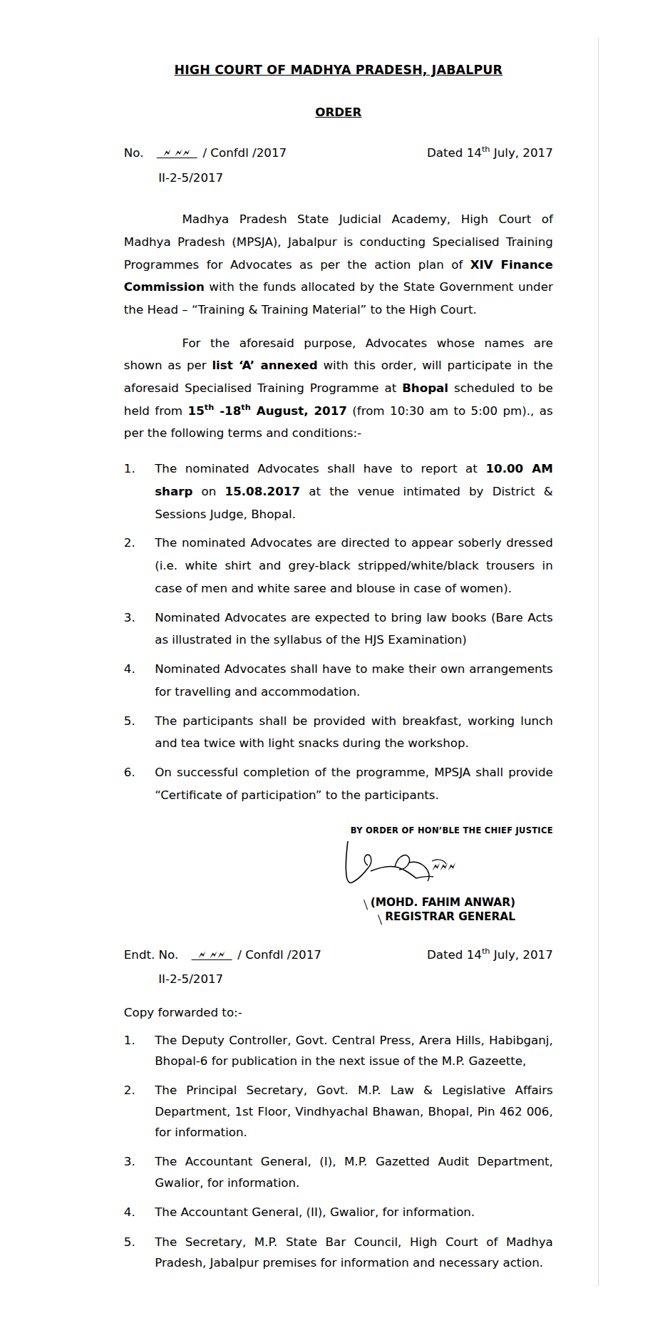HIGH COURT OF MADHYA PRADESH, JABALPUR
ORDER
No. 🗲 🗲🗲 / Confdl /2017
Dated 14th July, 2017
II-2-5/2017
Madhya Pradesh State Judicial Academy, High Court of Madhya Pradesh (MPSJA), Jabalpur is conducting Specialised Training Programmes for Advocates as per the action plan of XIV Finance Commission with the funds allocated by the State Government under the Head – “Training & Training Material” to the High Court.
For the aforesaid purpose, Advocates whose names are shown as per list ‘A’ annexed with this order, will participate in the aforesaid Specialised Training Programme at Bhopal scheduled to be held from 15th -18th August, 2017 (from 10:30 am to 5:00 pm)., as per the following terms and conditions:-
The nominated Advocates shall have to report at 10.00 AM sharp on 15.08.2017 at the venue intimated by District & Sessions Judge, Bhopal.
The nominated Advocates are directed to appear soberly dressed (i.e. white shirt and grey-black stripped/white/black trousers in case of men and white saree and blouse in case of women).
Nominated Advocates are expected to bring law books (Bare Acts as illustrated in the syllabus of the HJS Examination)
Nominated Advocates shall have to make their own arrangements for travelling and accommodation.
The participants shall be provided with breakfast, working lunch and tea twice with light snacks during the workshop.
On successful completion of the programme, MPSJA shall provide “Certificate of participation” to the participants.
BY ORDER OF HON’BLE THE CHIEF JUSTICE
🗲🗲🗲
(MOHD. FAHIM ANWAR)
REGISTRAR GENERAL
Endt. No. 🗲 🗲🗲 / Confdl /2017
Dated 14th July, 2017
II-2-5/2017
Copy forwarded to:-
The Deputy Controller, Govt. Central Press, Arera Hills, Habibganj, Bhopal-6 for publication in the next issue of the M.P. Gazeette,
The Principal Secretary, Govt. M.P. Law & Legislative Affairs Department, 1st Floor, Vindhyachal Bhawan, Bhopal, Pin 462 006, for information.
The Accountant General, (I), M.P. Gazetted Audit Department, Gwalior, for information.
The Accountant General, (II), Gwalior, for information.
The Secretary, M.P. State Bar Council, High Court of Madhya Pradesh, Jabalpur premises for information and necessary action.